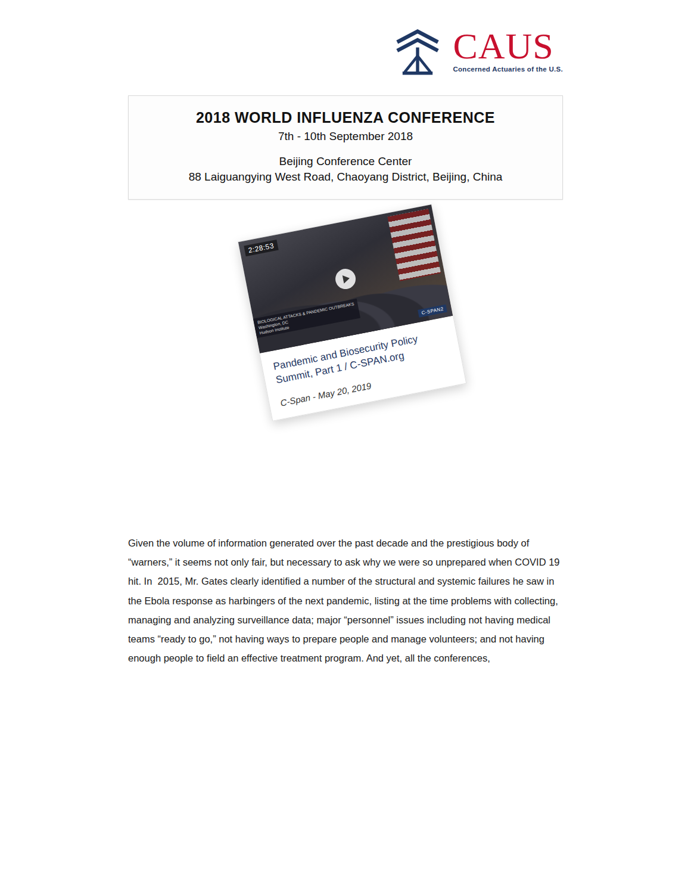CAUS
Concerned Actuaries of the U.S.
2018 WORLD INFLUENZA CONFERENCE
7th - 10th September 2018
Beijing Conference Center
88 Laiguangying West Road, Chaoyang District, Beijing, China
2:28:53
BIOLOGICAL ATTACKS & PANDEMIC OUTBREAKS
Washington, DC
Hudson Institute
C-SPAN2
Pandemic and Biosecurity Policy Summit, Part 1 / C-SPAN.org
C-Span - May 20, 2019
Given the volume of information generated over the past decade and the prestigious body of “warners,” it seems not only fair, but necessary to ask why we were so unprepared when COVID 19 hit. In 2015, Mr. Gates clearly identified a number of the structural and systemic failures he saw in the Ebola response as harbingers of the next pandemic, listing at the time problems with collecting, managing and analyzing surveillance data; major “personnel” issues including not having medical teams “ready to go,” not having ways to prepare people and manage volunteers; and not having enough people to field an effective treatment program. And yet, all the conferences,